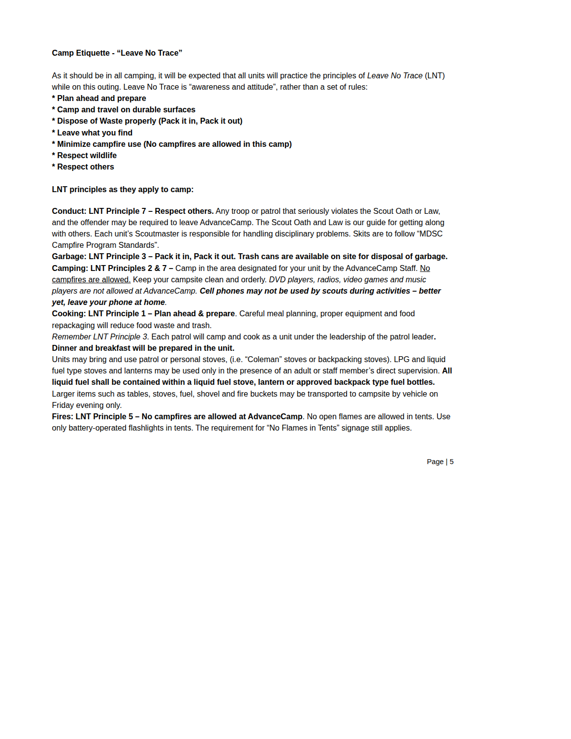Camp Etiquette - “Leave No Trace”
As it should be in all camping, it will be expected that all units will practice the principles of Leave No Trace (LNT) while on this outing. Leave No Trace is “awareness and attitude”, rather than a set of rules:
* Plan ahead and prepare
* Camp and travel on durable surfaces
* Dispose of Waste properly (Pack it in, Pack it out)
* Leave what you find
* Minimize campfire use (No campfires are allowed in this camp)
* Respect wildlife
* Respect others
LNT principles as they apply to camp:
Conduct: LNT Principle 7 – Respect others. Any troop or patrol that seriously violates the Scout Oath or Law, and the offender may be required to leave AdvanceCamp. The Scout Oath and Law is our guide for getting along with others. Each unit’s Scoutmaster is responsible for handling disciplinary problems. Skits are to follow “MDSC Campfire Program Standards”.
Garbage: LNT Principle 3 – Pack it in, Pack it out. Trash cans are available on site for disposal of garbage.
Camping: LNT Principles 2 & 7 – Camp in the area designated for your unit by the AdvanceCamp Staff. No campfires are allowed. Keep your campsite clean and orderly. DVD players, radios, video games and music players are not allowed at AdvanceCamp. Cell phones may not be used by scouts during activities – better yet, leave your phone at home.
Cooking: LNT Principle 1 – Plan ahead & prepare. Careful meal planning, proper equipment and food repackaging will reduce food waste and trash.
Remember LNT Principle 3. Each patrol will camp and cook as a unit under the leadership of the patrol leader. Dinner and breakfast will be prepared in the unit.
Units may bring and use patrol or personal stoves, (i.e. “Coleman” stoves or backpacking stoves). LPG and liquid fuel type stoves and lanterns may be used only in the presence of an adult or staff member’s direct supervision. All liquid fuel shall be contained within a liquid fuel stove, lantern or approved backpack type fuel bottles. Larger items such as tables, stoves, fuel, shovel and fire buckets may be transported to campsite by vehicle on Friday evening only.
Fires: LNT Principle 5 – No campfires are allowed at AdvanceCamp. No open flames are allowed in tents. Use only battery-operated flashlights in tents. The requirement for “No Flames in Tents” signage still applies.
Page | 5